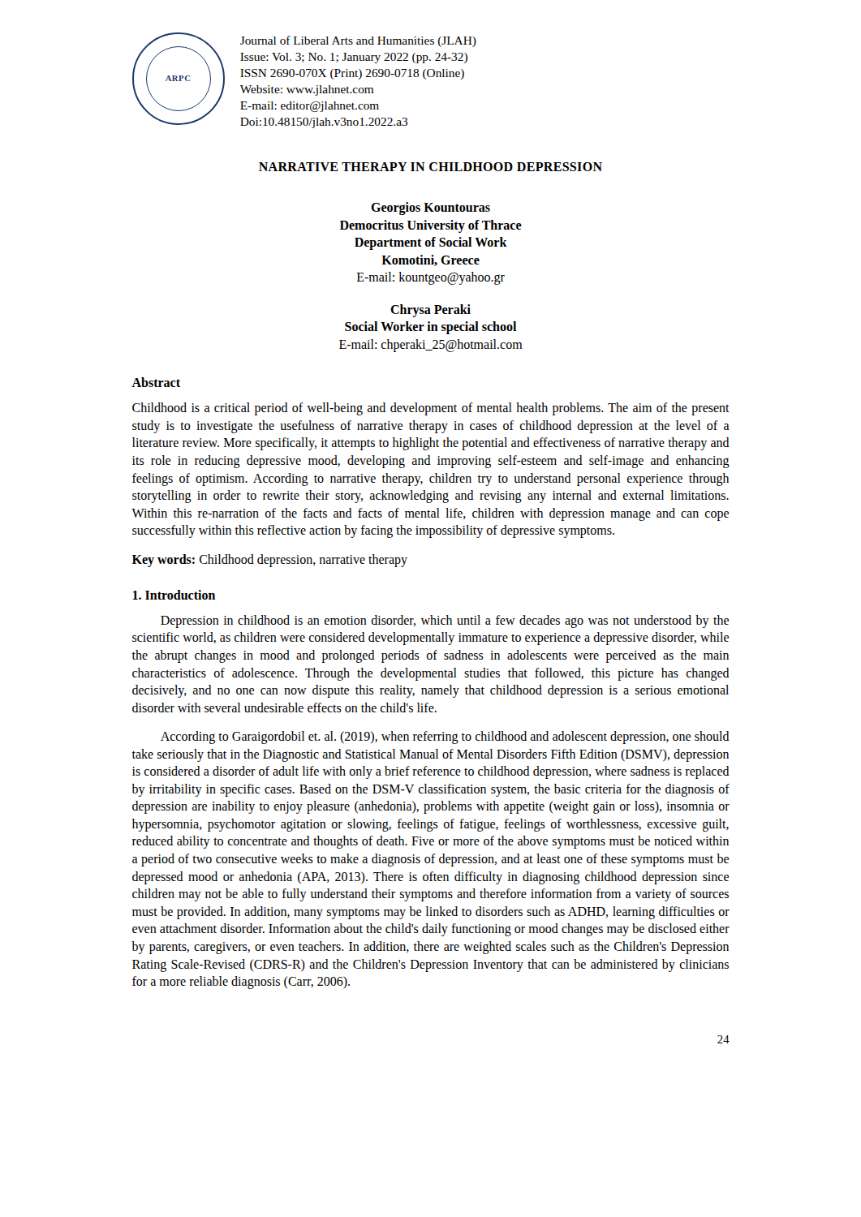ARPC
Journal of Liberal Arts and Humanities (JLAH)
Issue: Vol. 3; No. 1; January 2022 (pp. 24-32)
ISSN 2690-070X (Print) 2690-0718 (Online)
Website: www.jlahnet.com
E-mail: editor@jlahnet.com
Doi:10.48150/jlah.v3no1.2022.a3
Narrative Therapy in Childhood Depression
Georgios Kountouras
Democritus University of Thrace
Department of Social Work
Komotini, Greece
E-mail: kountgeo@yahoo.gr
Chrysa Peraki
Social Worker in special school
E-mail: chperaki_25@hotmail.com
Abstract
Childhood is a critical period of well-being and development of mental health problems. The aim of the present study is to investigate the usefulness of narrative therapy in cases of childhood depression at the level of a literature review. More specifically, it attempts to highlight the potential and effectiveness of narrative therapy and its role in reducing depressive mood, developing and improving self-esteem and self-image and enhancing feelings of optimism. According to narrative therapy, children try to understand personal experience through storytelling in order to rewrite their story, acknowledging and revising any internal and external limitations. Within this re-narration of the facts and facts of mental life, children with depression manage and can cope successfully within this reflective action by facing the impossibility of depressive symptoms.
Key words: Childhood depression, narrative therapy
1. Introduction
Depression in childhood is an emotion disorder, which until a few decades ago was not understood by the scientific world, as children were considered developmentally immature to experience a depressive disorder, while the abrupt changes in mood and prolonged periods of sadness in adolescents were perceived as the main characteristics of adolescence. Through the developmental studies that followed, this picture has changed decisively, and no one can now dispute this reality, namely that childhood depression is a serious emotional disorder with several undesirable effects on the child's life.
According to Garaigordobil et. al. (2019), when referring to childhood and adolescent depression, one should take seriously that in the Diagnostic and Statistical Manual of Mental Disorders Fifth Edition (DSMV), depression is considered a disorder of adult life with only a brief reference to childhood depression, where sadness is replaced by irritability in specific cases. Based on the DSM-V classification system, the basic criteria for the diagnosis of depression are inability to enjoy pleasure (anhedonia), problems with appetite (weight gain or loss), insomnia or hypersomnia, psychomotor agitation or slowing, feelings of fatigue, feelings of worthlessness, excessive guilt, reduced ability to concentrate and thoughts of death. Five or more of the above symptoms must be noticed within a period of two consecutive weeks to make a diagnosis of depression, and at least one of these symptoms must be depressed mood or anhedonia (APA, 2013). There is often difficulty in diagnosing childhood depression since children may not be able to fully understand their symptoms and therefore information from a variety of sources must be provided. In addition, many symptoms may be linked to disorders such as ADHD, learning difficulties or even attachment disorder. Information about the child's daily functioning or mood changes may be disclosed either by parents, caregivers, or even teachers. In addition, there are weighted scales such as the Children's Depression Rating Scale-Revised (CDRS-R) and the Children's Depression Inventory that can be administered by clinicians for a more reliable diagnosis (Carr, 2006).
24